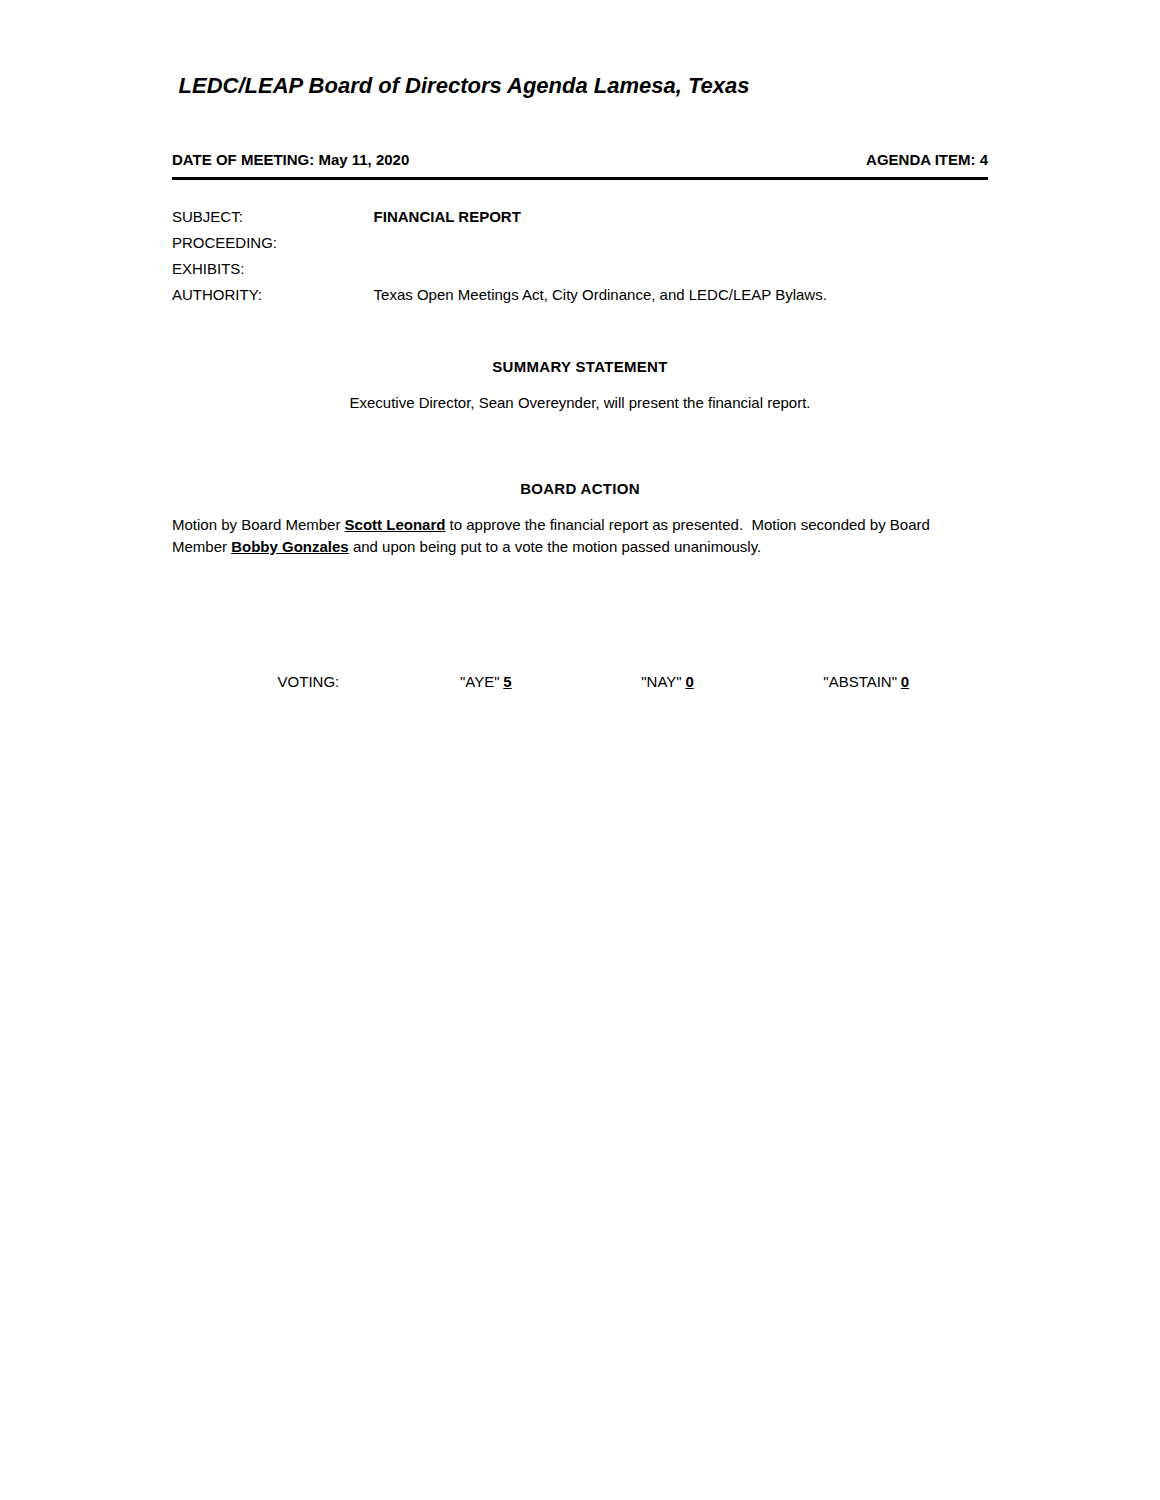LEDC/LEAP Board of Directors Agenda Lamesa, Texas
DATE OF MEETING: May 11, 2020 AGENDA ITEM: 4
| SUBJECT: | FINANCIAL REPORT |
| PROCEEDING: | |
| EXHIBITS: | |
| AUTHORITY: | Texas Open Meetings Act, City Ordinance, and LEDC/LEAP Bylaws. |
SUMMARY STATEMENT
Executive Director, Sean Overeynder, will present the financial report.
BOARD ACTION
Motion by Board Member Scott Leonard to approve the financial report as presented. Motion seconded by Board Member Bobby Gonzales and upon being put to a vote the motion passed unanimously.
VOTING: "AYE"5 "NAY"0 "ABSTAIN"0